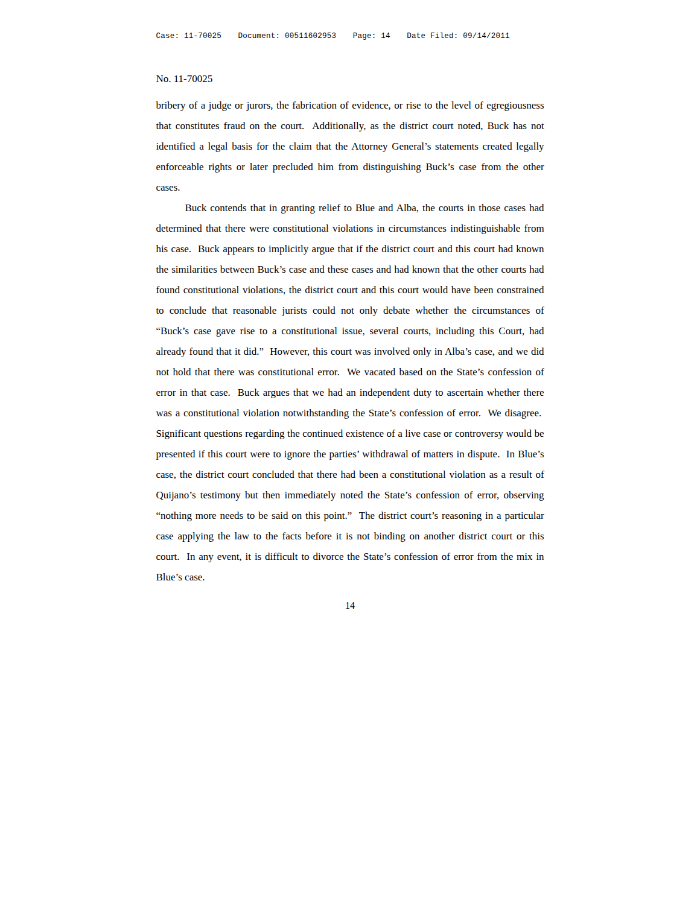Case: 11-70025 Document: 00511602953 Page: 14 Date Filed: 09/14/2011
No. 11-70025
bribery of a judge or jurors, the fabrication of evidence, or rise to the level of egregiousness that constitutes fraud on the court. Additionally, as the district court noted, Buck has not identified a legal basis for the claim that the Attorney General’s statements created legally enforceable rights or later precluded him from distinguishing Buck’s case from the other cases.
Buck contends that in granting relief to Blue and Alba, the courts in those cases had determined that there were constitutional violations in circumstances indistinguishable from his case. Buck appears to implicitly argue that if the district court and this court had known the similarities between Buck’s case and these cases and had known that the other courts had found constitutional violations, the district court and this court would have been constrained to conclude that reasonable jurists could not only debate whether the circumstances of “Buck’s case gave rise to a constitutional issue, several courts, including this Court, had already found that it did.” However, this court was involved only in Alba’s case, and we did not hold that there was constitutional error. We vacated based on the State’s confession of error in that case. Buck argues that we had an independent duty to ascertain whether there was a constitutional violation notwithstanding the State’s confession of error. We disagree. Significant questions regarding the continued existence of a live case or controversy would be presented if this court were to ignore the parties’ withdrawal of matters in dispute. In Blue’s case, the district court concluded that there had been a constitutional violation as a result of Quijano’s testimony but then immediately noted the State’s confession of error, observing “nothing more needs to be said on this point.” The district court’s reasoning in a particular case applying the law to the facts before it is not binding on another district court or this court. In any event, it is difficult to divorce the State’s confession of error from the mix in Blue’s case.
14